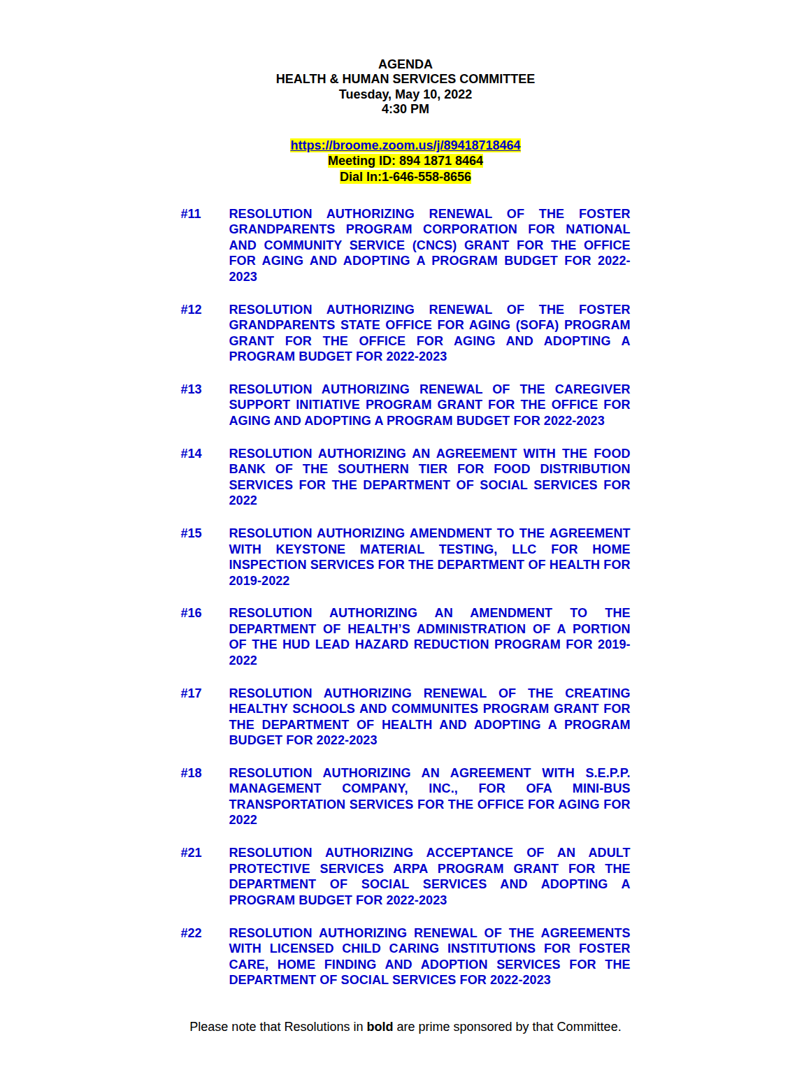AGENDA
HEALTH & HUMAN SERVICES COMMITTEE
Tuesday, May 10, 2022
4:30 PM
https://broome.zoom.us/j/89418718464
Meeting ID: 894 1871 8464
Dial In:1-646-558-8656
| #11 | RESOLUTION AUTHORIZING RENEWAL OF THE FOSTER GRANDPARENTS PROGRAM CORPORATION FOR NATIONAL AND COMMUNITY SERVICE (CNCS) GRANT FOR THE OFFICE FOR AGING AND ADOPTING A PROGRAM BUDGET FOR 2022-2023 |
| #12 | RESOLUTION AUTHORIZING RENEWAL OF THE FOSTER GRANDPARENTS STATE OFFICE FOR AGING (SOFA) PROGRAM GRANT FOR THE OFFICE FOR AGING AND ADOPTING A PROGRAM BUDGET FOR 2022-2023 |
| #13 | RESOLUTION AUTHORIZING RENEWAL OF THE CAREGIVER SUPPORT INITIATIVE PROGRAM GRANT FOR THE OFFICE FOR AGING AND ADOPTING A PROGRAM BUDGET FOR 2022-2023 |
| #14 | RESOLUTION AUTHORIZING AN AGREEMENT WITH THE FOOD BANK OF THE SOUTHERN TIER FOR FOOD DISTRIBUTION SERVICES FOR THE DEPARTMENT OF SOCIAL SERVICES FOR 2022 |
| #15 | RESOLUTION AUTHORIZING AMENDMENT TO THE AGREEMENT WITH KEYSTONE MATERIAL TESTING, LLC FOR HOME INSPECTION SERVICES FOR THE DEPARTMENT OF HEALTH FOR 2019-2022 |
| #16 | RESOLUTION AUTHORIZING AN AMENDMENT TO THE DEPARTMENT OF HEALTH’S ADMINISTRATION OF A PORTION OF THE HUD LEAD HAZARD REDUCTION PROGRAM FOR 2019-2022 |
| #17 | RESOLUTION AUTHORIZING RENEWAL OF THE CREATING HEALTHY SCHOOLS AND COMMUNITES PROGRAM GRANT FOR THE DEPARTMENT OF HEALTH AND ADOPTING A PROGRAM BUDGET FOR 2022-2023 |
| #18 | RESOLUTION AUTHORIZING AN AGREEMENT WITH S.E.P.P. MANAGEMENT COMPANY, INC., FOR OFA MINI-BUS TRANSPORTATION SERVICES FOR THE OFFICE FOR AGING FOR 2022 |
| #21 | RESOLUTION AUTHORIZING ACCEPTANCE OF AN ADULT PROTECTIVE SERVICES ARPA PROGRAM GRANT FOR THE DEPARTMENT OF SOCIAL SERVICES AND ADOPTING A PROGRAM BUDGET FOR 2022-2023 |
| #22 | RESOLUTION AUTHORIZING RENEWAL OF THE AGREEMENTS WITH LICENSED CHILD CARING INSTITUTIONS FOR FOSTER CARE, HOME FINDING AND ADOPTION SERVICES FOR THE DEPARTMENT OF SOCIAL SERVICES FOR 2022-2023 |
Please note that Resolutions in bold are prime sponsored by that Committee.